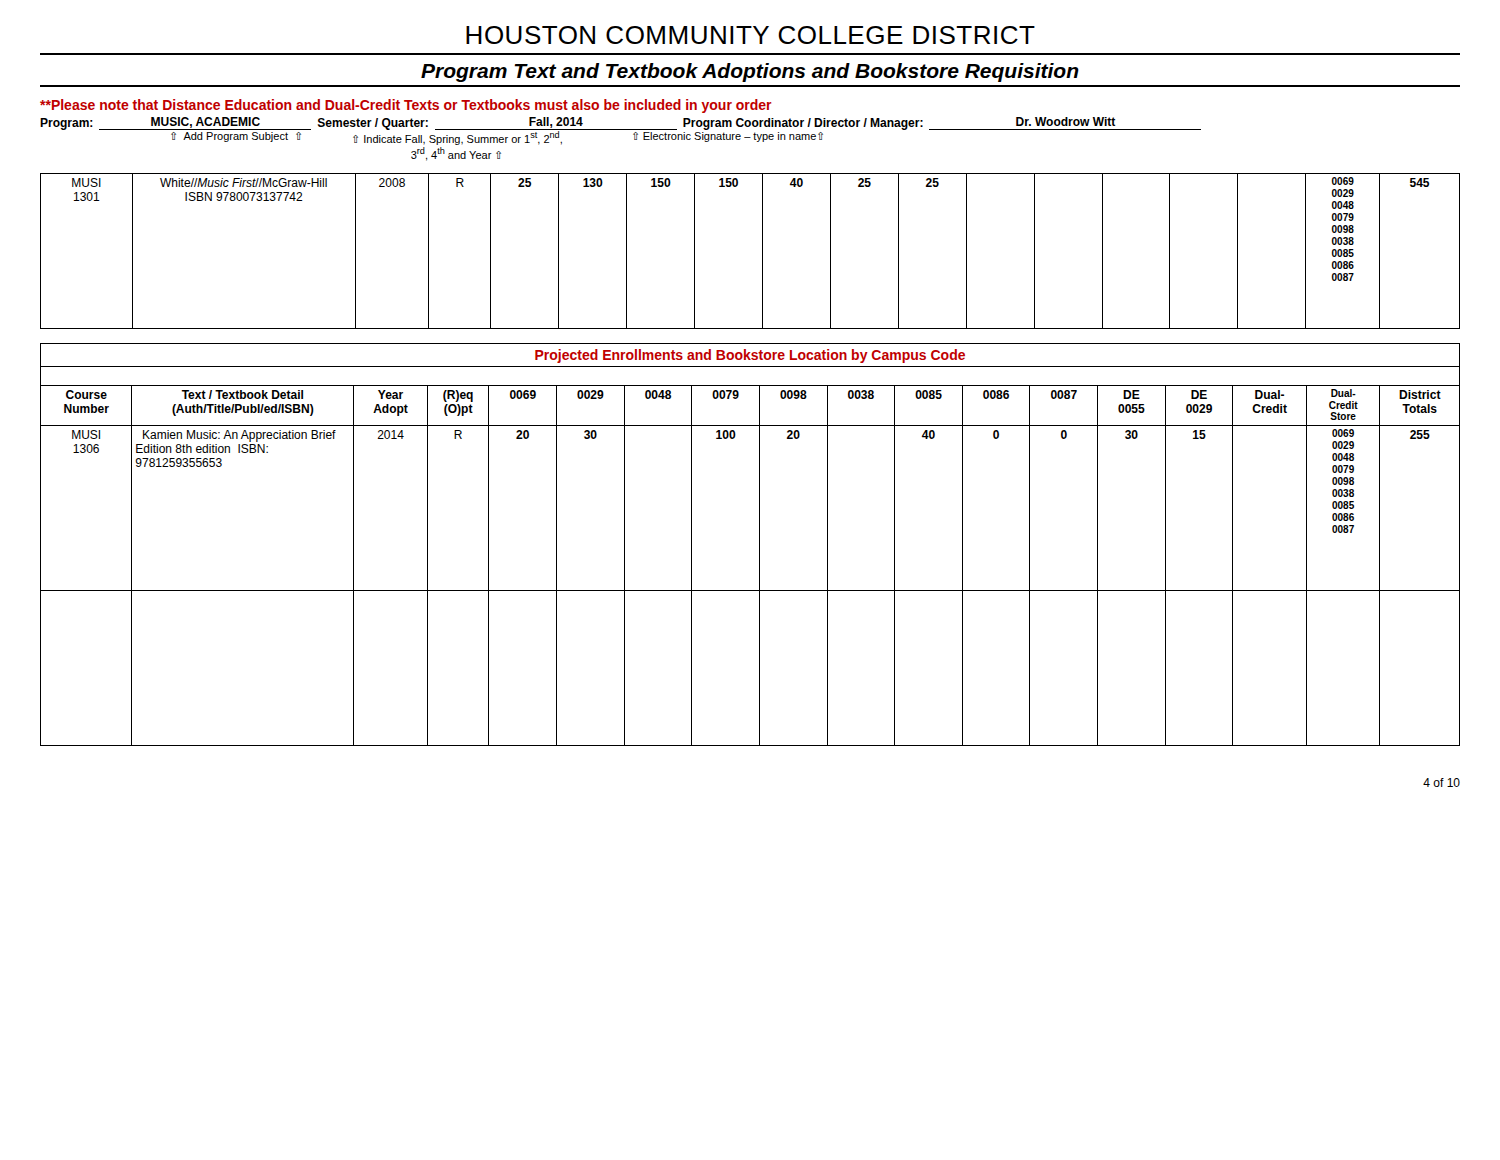HOUSTON COMMUNITY COLLEGE DISTRICT
Program Text and Textbook Adoptions and Bookstore Requisition
**Please note that Distance Education and Dual-Credit Texts or Textbooks must also be included in your order
Program: MUSIC, ACADEMIC Semester / Quarter: Fall, 2014 Program Coordinator / Director / Manager: Dr. Woodrow Witt
⇧ Add Program Subject ⇧
⇧ Indicate Fall, Spring, Summer or 1st, 2nd, 3rd, 4th and Year ⇧
⇧ Electronic Signature – type in name⇧
| MUSI 1301 | White// Music First //McGraw-Hill ISBN 9780073137742 | 2008 | R | 25 | 130 | 150 | 150 | 40 | 25 | 25 | | | | | | 0069 0029 0048 0079 0098 0038 0085 0086 0087 | 545 |
| Projected Enrollments and Bookstore Location by Campus Code |
| Course Number | Text / Textbook Detail (Auth/Title/Publ/ed/ISBN) | Year Adopt | (R)eq (O)pt | 0069 | 0029 | 0048 | 0079 | 0098 | 0038 | 0085 | 0086 | 0087 | DE 0055 | DE 0029 | Dual- Credit | Dual- Credit Store | District Totals |
| MUSI 1306 | Kamien Music: An Appreciation Brief Edition 8th edition ISBN: 9781259355653 | 2014 | R | 20 | 30 | | 100 | 20 | | 40 | 0 | 0 | 30 | 15 | | 0069 0029 0048 0079 0098 0038 0085 0086 0087 | 255 |
4 of 10